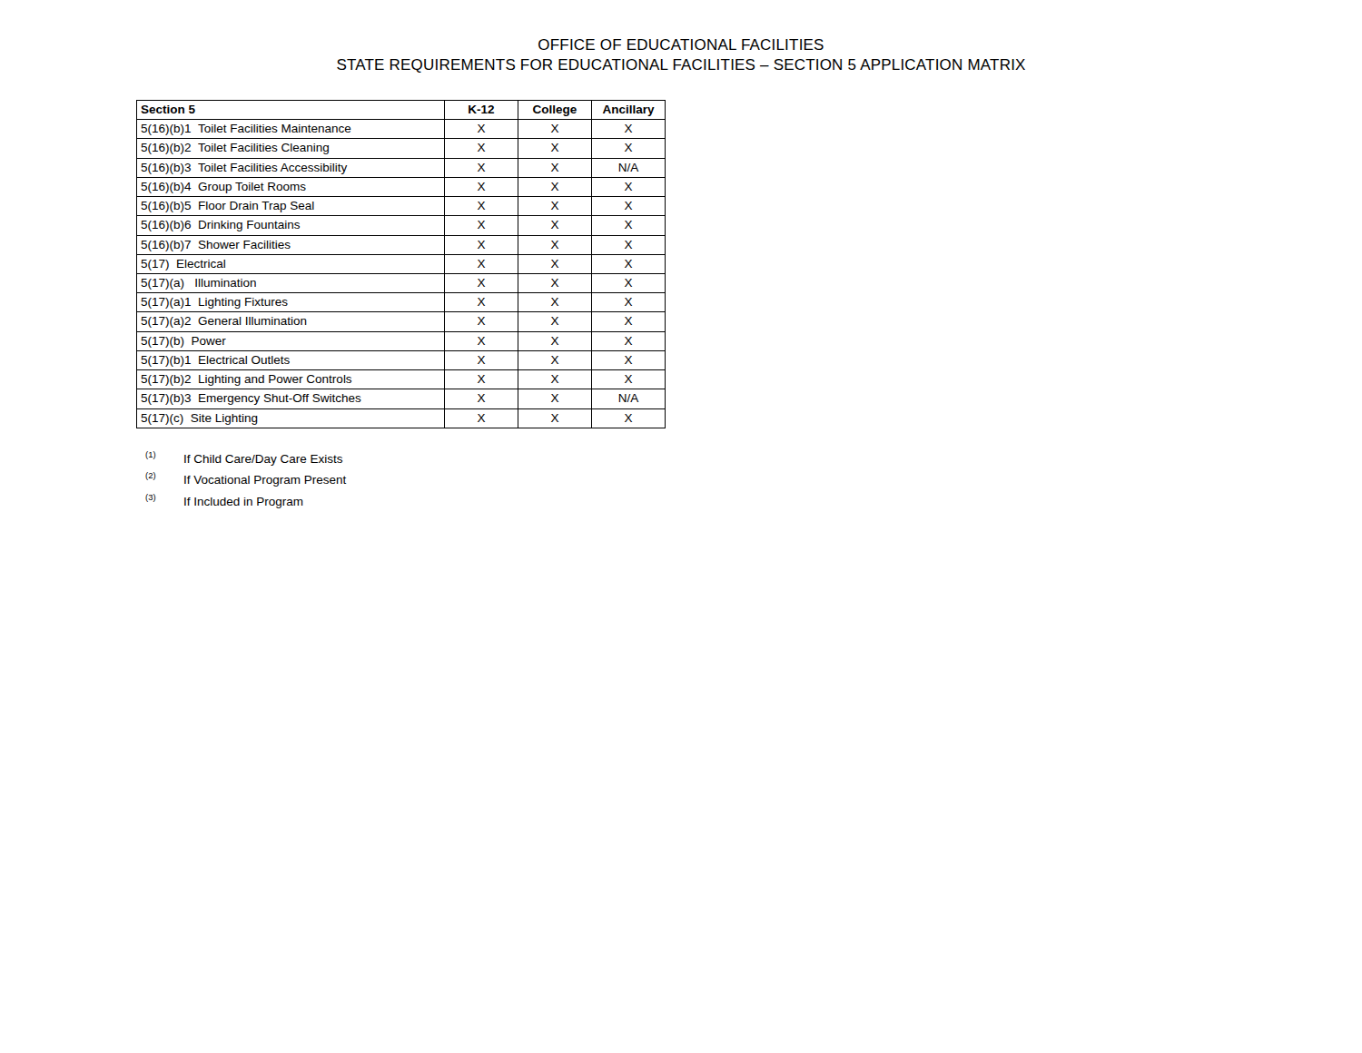OFFICE OF EDUCATIONAL FACILITIES
STATE REQUIREMENTS FOR EDUCATIONAL FACILITIES – SECTION 5 APPLICATION MATRIX
| Section 5 | K-12 | College | Ancillary |
| --- | --- | --- | --- |
| 5(16)(b)1 Toilet Facilities Maintenance | X | X | X |
| 5(16)(b)2 Toilet Facilities Cleaning | X | X | X |
| 5(16)(b)3 Toilet Facilities Accessibility | X | X | N/A |
| 5(16)(b)4 Group Toilet Rooms | X | X | X |
| 5(16)(b)5 Floor Drain Trap Seal | X | X | X |
| 5(16)(b)6 Drinking Fountains | X | X | X |
| 5(16)(b)7 Shower Facilities | X | X | X |
| 5(17) Electrical | X | X | X |
| 5(17)(a) Illumination | X | X | X |
| 5(17)(a)1 Lighting Fixtures | X | X | X |
| 5(17)(a)2 General Illumination | X | X | X |
| 5(17)(b) Power | X | X | X |
| 5(17)(b)1 Electrical Outlets | X | X | X |
| 5(17)(b)2 Lighting and Power Controls | X | X | X |
| 5(17)(b)3 Emergency Shut-Off Switches | X | X | N/A |
| 5(17)(c) Site Lighting | X | X | X |
(1) If Child Care/Day Care Exists
(2) If Vocational Program Present
(3) If Included in Program